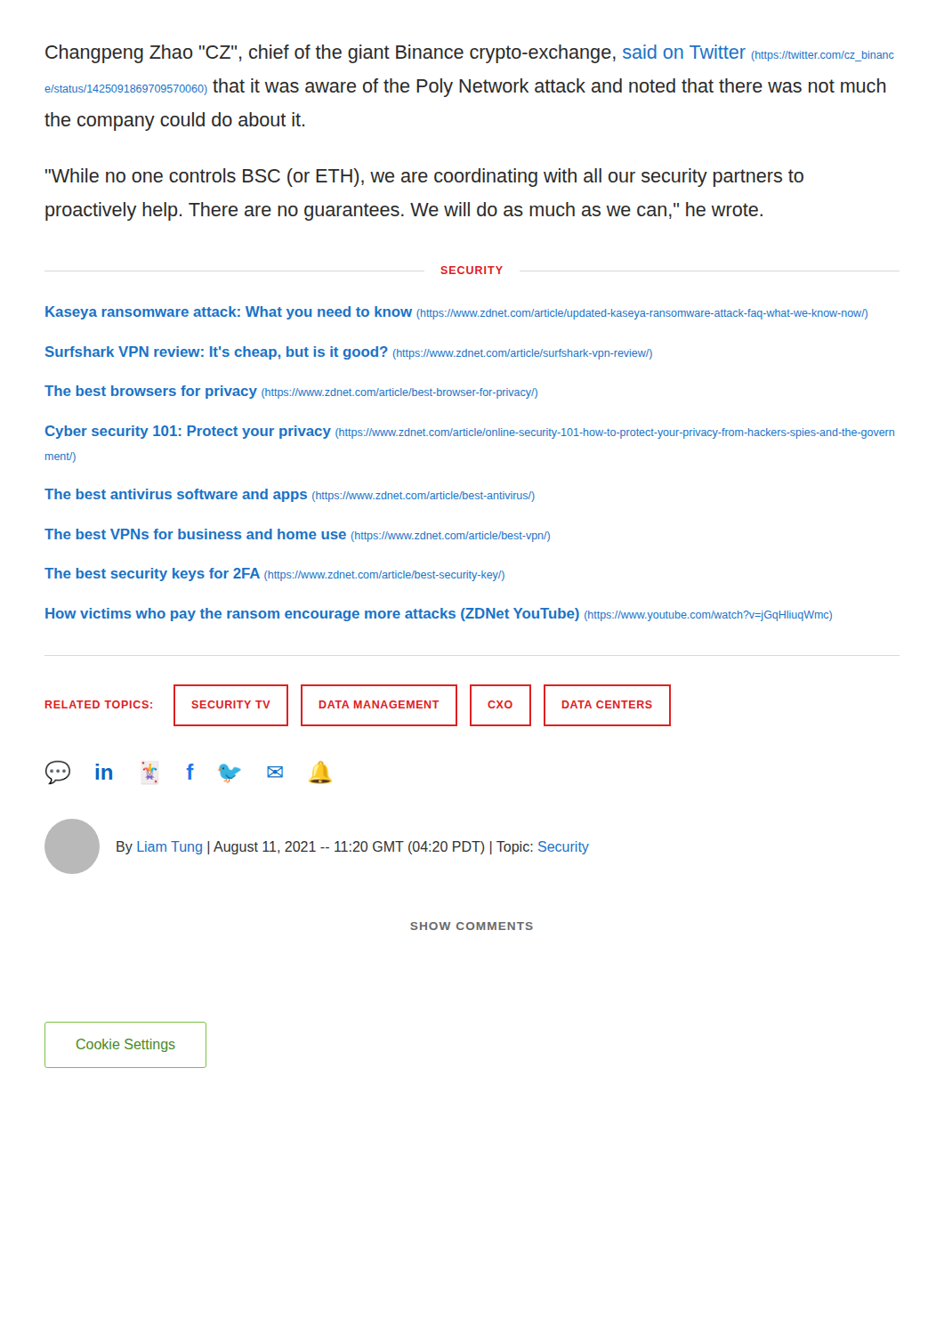Changpeng Zhao "CZ", chief of the giant Binance crypto-exchange, said on Twitter (https://twitter.com/cz_binance/status/1425091869709570060) that it was aware of the Poly Network attack and noted that there was not much the company could do about it.
"While no one controls BSC (or ETH), we are coordinating with all our security partners to proactively help. There are no guarantees. We will do as much as we can," he wrote.
SECURITY
Kaseya ransomware attack: What you need to know (https://www.zdnet.com/article/updated-kaseya-ransomware-attack-faq-what-we-know-now/)
Surfshark VPN review: It's cheap, but is it good? (https://www.zdnet.com/article/surfshark-vpn-review/)
The best browsers for privacy (https://www.zdnet.com/article/best-browser-for-privacy/)
Cyber security 101: Protect your privacy (https://www.zdnet.com/article/online-security-101-how-to-protect-your-privacy-from-hackers-spies-and-the-government/)
The best antivirus software and apps (https://www.zdnet.com/article/best-antivirus/)
The best VPNs for business and home use (https://www.zdnet.com/article/best-vpn/)
The best security keys for 2FA (https://www.zdnet.com/article/best-security-key/)
How victims who pay the ransom encourage more attacks (ZDNet YouTube) (https://www.youtube.com/watch?v=jGqHliuqWmc)
RELATED TOPICS: SECURITY TV DATA MANAGEMENT CXO DATA CENTERS
💬 in 🃏 f 🐦 ✉ 🔔
By Liam Tung | August 11, 2021 -- 11:20 GMT (04:20 PDT) | Topic: Security
SHOW COMMENTS
Cookie Settings